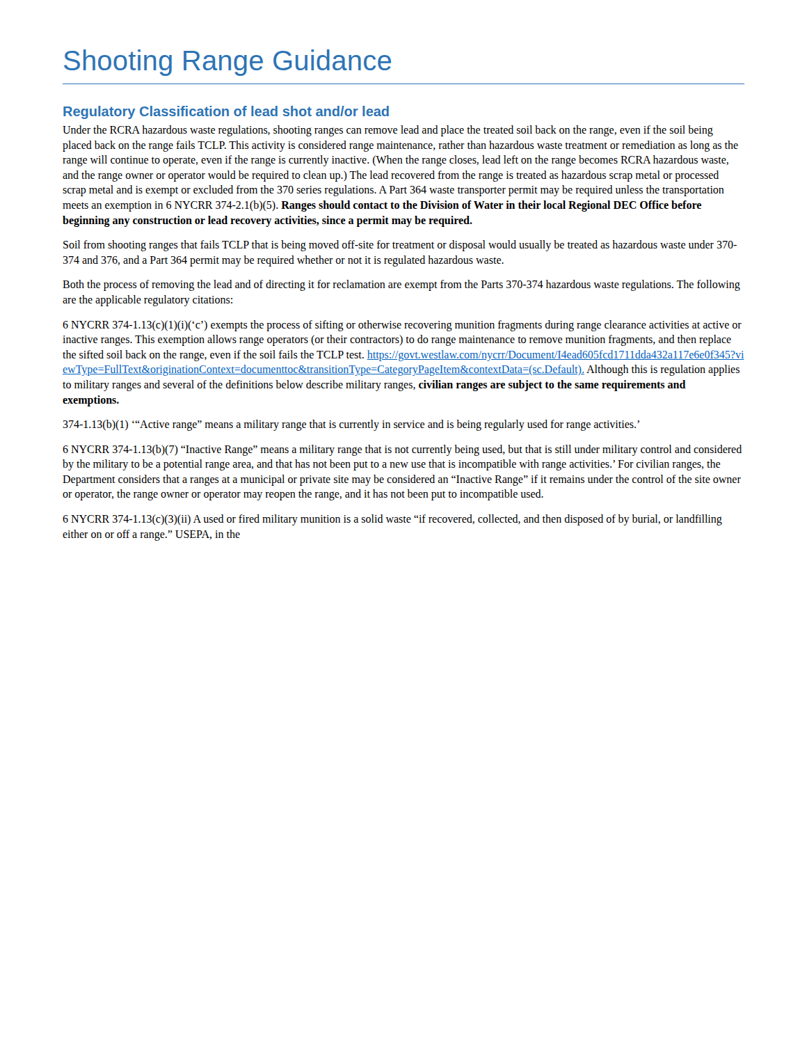Shooting Range Guidance
Regulatory Classification of lead shot and/or lead
Under the RCRA hazardous waste regulations, shooting ranges can remove lead and place the treated soil back on the range, even if the soil being placed back on the range fails TCLP. This activity is considered range maintenance, rather than hazardous waste treatment or remediation as long as the range will continue to operate, even if the range is currently inactive. (When the range closes, lead left on the range becomes RCRA hazardous waste, and the range owner or operator would be required to clean up.) The lead recovered from the range is treated as hazardous scrap metal or processed scrap metal and is exempt or excluded from the 370 series regulations. A Part 364 waste transporter permit may be required unless the transportation meets an exemption in 6 NYCRR 374-2.1(b)(5). Ranges should contact to the Division of Water in their local Regional DEC Office before beginning any construction or lead recovery activities, since a permit may be required.
Soil from shooting ranges that fails TCLP that is being moved off-site for treatment or disposal would usually be treated as hazardous waste under 370-374 and 376, and a Part 364 permit may be required whether or not it is regulated hazardous waste.
Both the process of removing the lead and of directing it for reclamation are exempt from the Parts 370-374 hazardous waste regulations. The following are the applicable regulatory citations:
6 NYCRR 374-1.13(c)(1)(i)(‘c’) exempts the process of sifting or otherwise recovering munition fragments during range clearance activities at active or inactive ranges. This exemption allows range operators (or their contractors) to do range maintenance to remove munition fragments, and then replace the sifted soil back on the range, even if the soil fails the TCLP test. https://govt.westlaw.com/nycrr/Document/I4ead605fcd1711dda432a117e6e0f345?viewType=FullText&originationContext=documenttoc&transitionType=CategoryPageItem&contextData=(sc.Default). Although this is regulation applies to military ranges and several of the definitions below describe military ranges, civilian ranges are subject to the same requirements and exemptions.
374-1.13(b)(1) ‘“Active range” means a military range that is currently in service and is being regularly used for range activities.’
6 NYCRR 374-1.13(b)(7) “Inactive Range” means a military range that is not currently being used, but that is still under military control and considered by the military to be a potential range area, and that has not been put to a new use that is incompatible with range activities.’ For civilian ranges, the Department considers that a ranges at a municipal or private site may be considered an “Inactive Range” if it remains under the control of the site owner or operator, the range owner or operator may reopen the range, and it has not been put to incompatible used.
6 NYCRR 374-1.13(c)(3)(ii) A used or fired military munition is a solid waste “if recovered, collected, and then disposed of by burial, or landfilling either on or off a range.” USEPA, in the